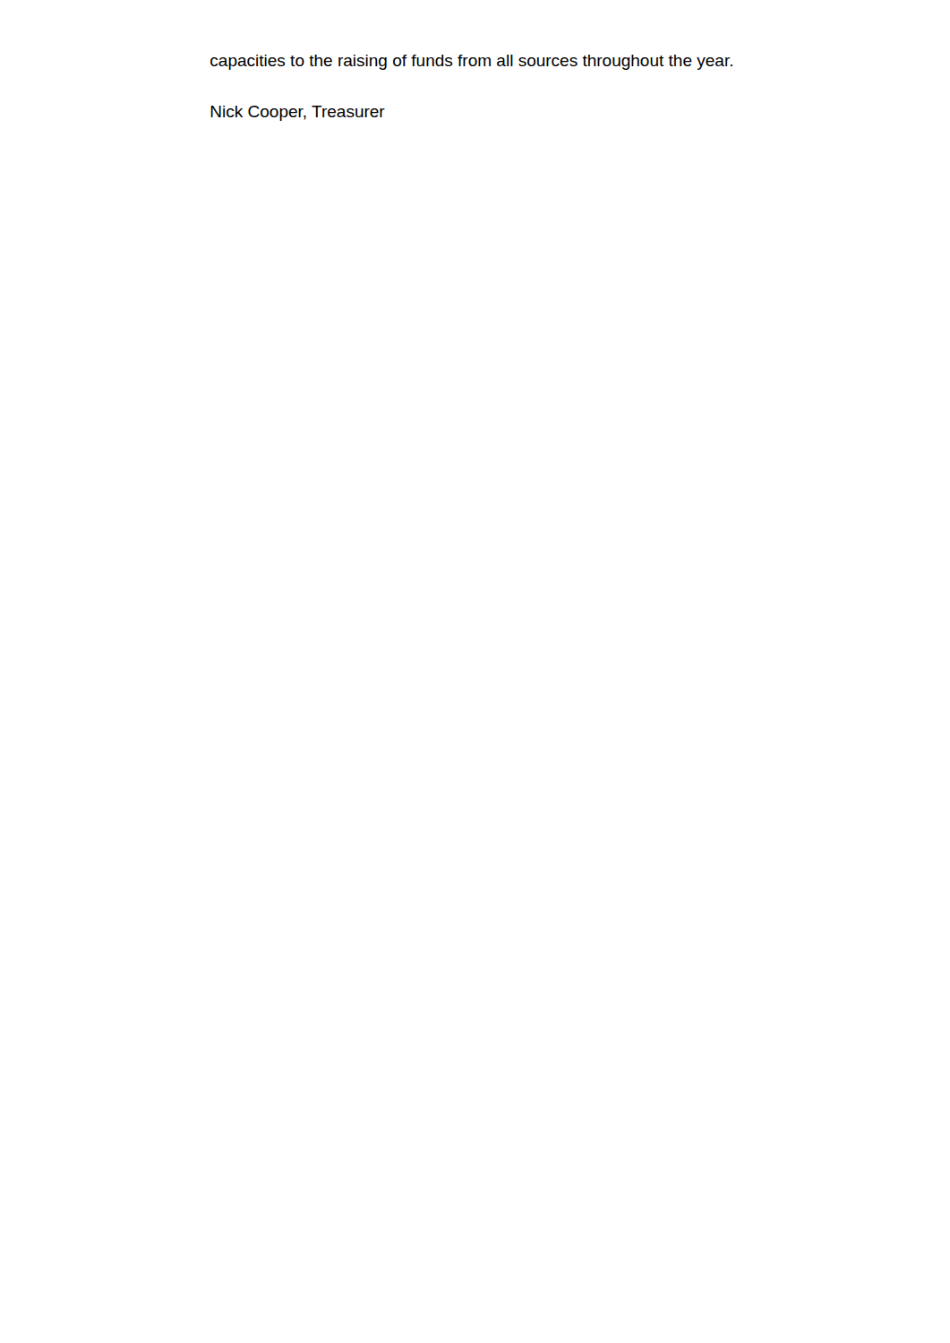capacities to the raising of funds from all sources throughout the year.
Nick Cooper, Treasurer